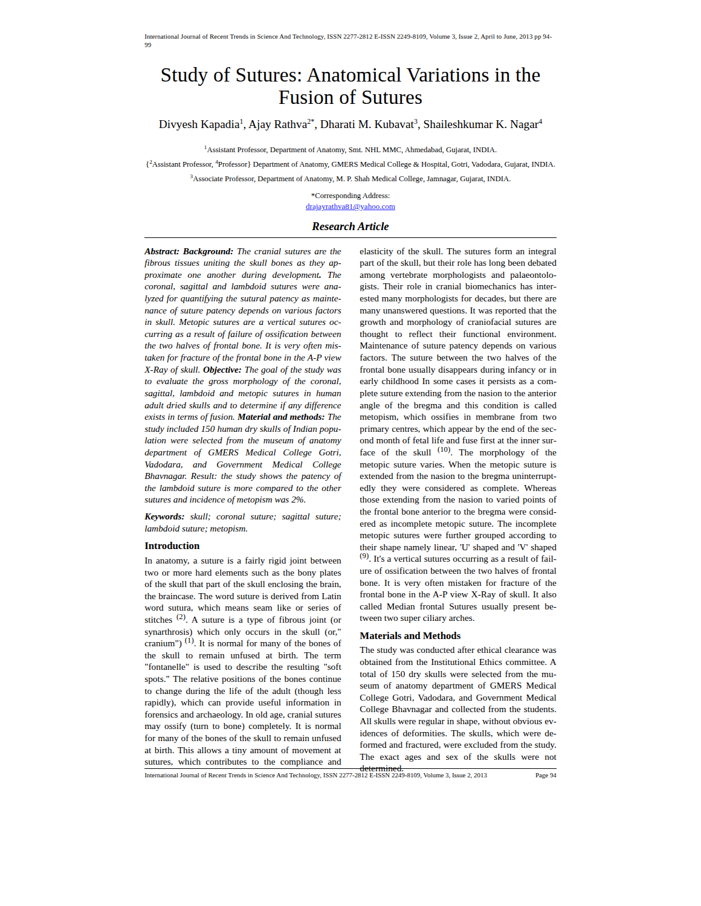International Journal of Recent Trends in Science And Technology, ISSN 2277-2812 E-ISSN 2249-8109, Volume 3, Issue 2, April to June, 2013 pp 94-99
Study of Sutures: Anatomical Variations in the
Fusion of Sutures
Divyesh Kapadia1, Ajay Rathva2*, Dharati M. Kubavat3, Shaileshkumar K. Nagar4
1Assistant Professor, Department of Anatomy, Smt. NHL MMC, Ahmedabad, Gujarat, INDIA.
{2Assistant Professor, 4Professor} Department of Anatomy, GMERS Medical College & Hospital, Gotri, Vadodara, Gujarat, INDIA.
3Associate Professor, Department of Anatomy, M. P. Shah Medical College, Jamnagar, Gujarat, INDIA.
*Corresponding Address:
drajayrathva81@yahoo.com
Research Article
Abstract: Background: The cranial sutures are the fibrous tissues uniting the skull bones as they approximate one another during development. The coronal, sagittal and lambdoid sutures were analyzed for quantifying the sutural patency as maintenance of suture patency depends on various factors in skull. Metopic sutures are a vertical sutures occurring as a result of failure of ossification between the two halves of frontal bone. It is very often mistaken for fracture of the frontal bone in the A-P view X-Ray of skull. Objective: The goal of the study was to evaluate the gross morphology of the coronal, sagittal, lambdoid and metopic sutures in human adult dried skulls and to determine if any difference exists in terms of fusion. Material and methods: The study included 150 human dry skulls of Indian population were selected from the museum of anatomy department of GMERS Medical College Gotri, Vadodara, and Government Medical College Bhavnagar. Result: the study shows the patency of the lambdoid suture is more compared to the other sutures and incidence of metopism was 2%.
Keywords: skull; coronal suture; sagittal suture; lambdoid suture; metopism.
Introduction
In anatomy, a suture is a fairly rigid joint between two or more hard elements such as the bony plates of the skull that part of the skull enclosing the brain, the braincase. The word suture is derived from Latin word sutura, which means seam like or series of stitches (2). A suture is a type of fibrous joint (or synarthrosis) which only occurs in the skull (or," cranium") (1). It is normal for many of the bones of the skull to remain unfused at birth. The term "fontanelle" is used to describe the resulting "soft spots." The relative positions of the bones continue to change during the life of the adult (though less rapidly), which can provide useful information in forensics and archaeology. In old age, cranial sutures may ossify (turn to bone) completely. It is normal for many of the bones of the skull to remain unfused at birth. This allows a tiny amount of movement at sutures, which contributes to the compliance and elasticity of the skull. The sutures form an integral part of the skull, but their role has long been debated among vertebrate morphologists and palaeontologists. Their role in cranial biomechanics has interested many morphologists for decades, but there are many unanswered questions. It was reported that the growth and morphology of craniofacial sutures are thought to reflect their functional environment. Maintenance of suture patency depends on various factors. The suture between the two halves of the frontal bone usually disappears during infancy or in early childhood In some cases it persists as a complete suture extending from the nasion to the anterior angle of the bregma and this condition is called metopism, which ossifies in membrane from two primary centres, which appear by the end of the second month of fetal life and fuse first at the inner surface of the skull (10). The morphology of the metopic suture varies. When the metopic suture is extended from the nasion to the bregma uninterruptedly they were considered as complete. Whereas those extending from the nasion to varied points of the frontal bone anterior to the bregma were considered as incomplete metopic suture. The incomplete metopic sutures were further grouped according to their shape namely linear, 'U' shaped and 'V' shaped (9). It's a vertical sutures occurring as a result of failure of ossification between the two halves of frontal bone. It is very often mistaken for fracture of the frontal bone in the A-P view X-Ray of skull. It also called Median frontal Sutures usually present between two super ciliary arches.
Materials and Methods
The study was conducted after ethical clearance was obtained from the Institutional Ethics committee. A total of 150 dry skulls were selected from the museum of anatomy department of GMERS Medical College Gotri, Vadodara, and Government Medical College Bhavnagar and collected from the students. All skulls were regular in shape, without obvious evidences of deformities. The skulls, which were deformed and fractured, were excluded from the study. The exact ages and sex of the skulls were not determined.
International Journal of Recent Trends in Science And Technology, ISSN 2277-2812 E-ISSN 2249-8109, Volume 3, Issue 2, 2013 Page 94